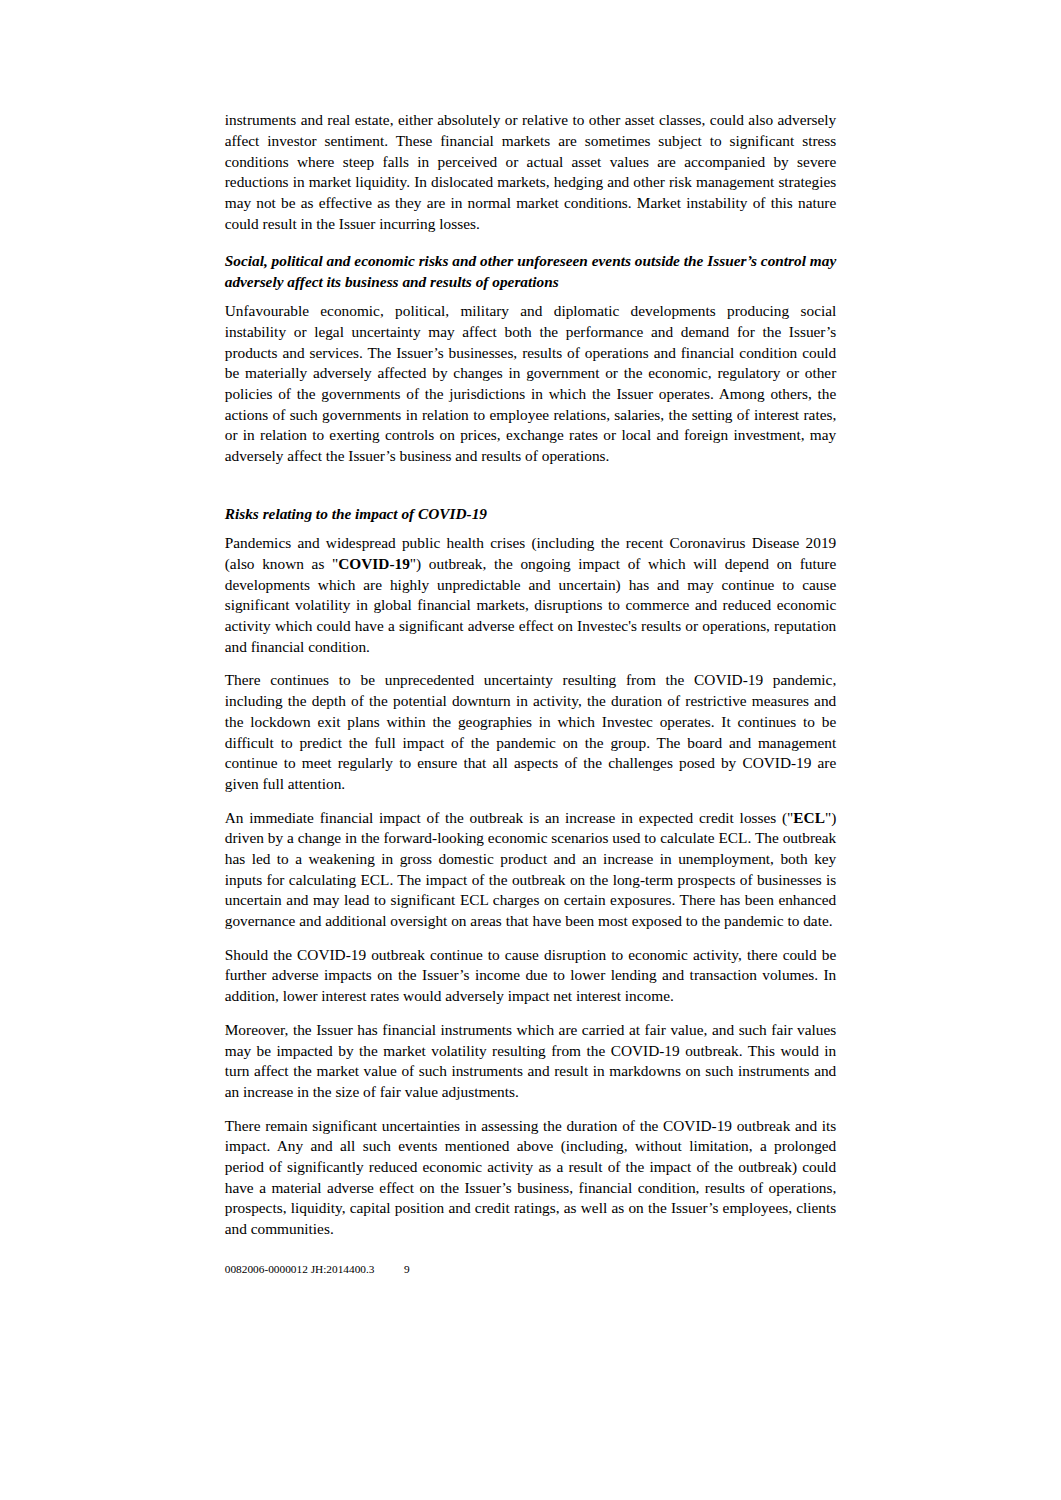instruments and real estate, either absolutely or relative to other asset classes, could also adversely affect investor sentiment. These financial markets are sometimes subject to significant stress conditions where steep falls in perceived or actual asset values are accompanied by severe reductions in market liquidity. In dislocated markets, hedging and other risk management strategies may not be as effective as they are in normal market conditions. Market instability of this nature could result in the Issuer incurring losses.
Social, political and economic risks and other unforeseen events outside the Issuer’s control may adversely affect its business and results of operations
Unfavourable economic, political, military and diplomatic developments producing social instability or legal uncertainty may affect both the performance and demand for the Issuer’s products and services. The Issuer’s businesses, results of operations and financial condition could be materially adversely affected by changes in government or the economic, regulatory or other policies of the governments of the jurisdictions in which the Issuer operates. Among others, the actions of such governments in relation to employee relations, salaries, the setting of interest rates, or in relation to exerting controls on prices, exchange rates or local and foreign investment, may adversely affect the Issuer’s business and results of operations.
Risks relating to the impact of COVID-19
Pandemics and widespread public health crises (including the recent Coronavirus Disease 2019 (also known as "COVID-19") outbreak, the ongoing impact of which will depend on future developments which are highly unpredictable and uncertain) has and may continue to cause significant volatility in global financial markets, disruptions to commerce and reduced economic activity which could have a significant adverse effect on Investec's results or operations, reputation and financial condition.
There continues to be unprecedented uncertainty resulting from the COVID-19 pandemic, including the depth of the potential downturn in activity, the duration of restrictive measures and the lockdown exit plans within the geographies in which Investec operates. It continues to be difficult to predict the full impact of the pandemic on the group. The board and management continue to meet regularly to ensure that all aspects of the challenges posed by COVID-19 are given full attention.
An immediate financial impact of the outbreak is an increase in expected credit losses ("ECL") driven by a change in the forward-looking economic scenarios used to calculate ECL. The outbreak has led to a weakening in gross domestic product and an increase in unemployment, both key inputs for calculating ECL. The impact of the outbreak on the long-term prospects of businesses is uncertain and may lead to significant ECL charges on certain exposures. There has been enhanced governance and additional oversight on areas that have been most exposed to the pandemic to date.
Should the COVID-19 outbreak continue to cause disruption to economic activity, there could be further adverse impacts on the Issuer’s income due to lower lending and transaction volumes. In addition, lower interest rates would adversely impact net interest income.
Moreover, the Issuer has financial instruments which are carried at fair value, and such fair values may be impacted by the market volatility resulting from the COVID-19 outbreak. This would in turn affect the market value of such instruments and result in markdowns on such instruments and an increase in the size of fair value adjustments.
There remain significant uncertainties in assessing the duration of the COVID-19 outbreak and its impact. Any and all such events mentioned above (including, without limitation, a prolonged period of significantly reduced economic activity as a result of the impact of the outbreak) could have a material adverse effect on the Issuer’s business, financial condition, results of operations, prospects, liquidity, capital position and credit ratings, as well as on the Issuer’s employees, clients and communities.
0082006-0000012 JH:2014400.3 9